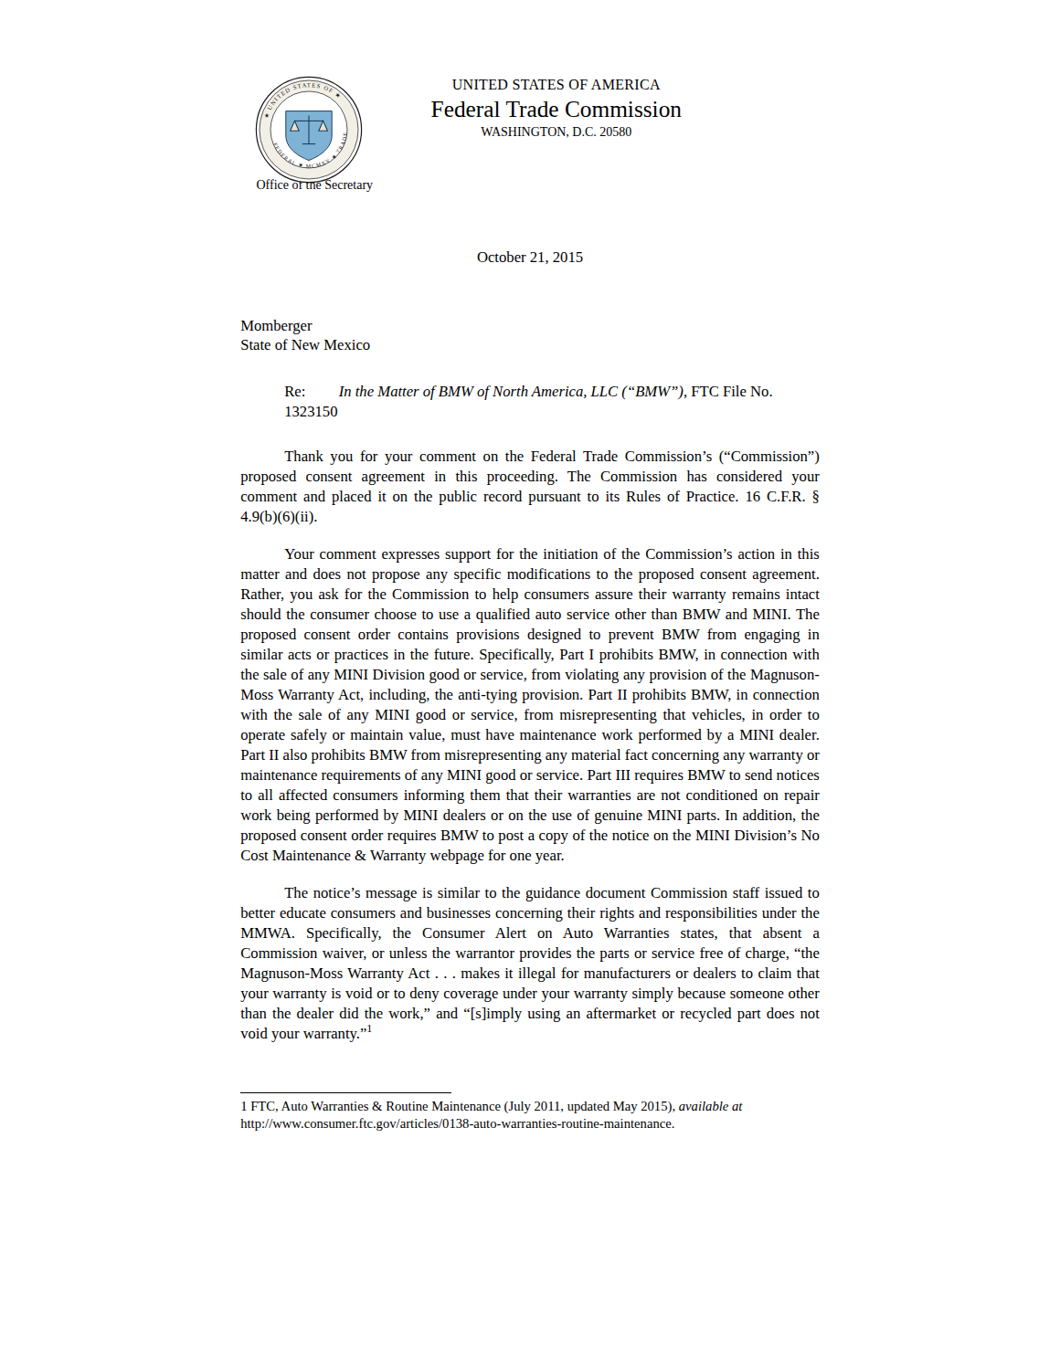★ UNITED STATES OF ★ FEDERAL ★ MCMXV ★ TRADE
UNITED STATES OF AMERICA
Federal Trade Commission
WASHINGTON, D.C. 20580
Office of the Secretary
October 21, 2015
Momberger
State of New Mexico
Re: In the Matter of BMW of North America, LLC (“BMW”), FTC File No. 1323150
Thank you for your comment on the Federal Trade Commission’s (“Commission”) proposed consent agreement in this proceeding. The Commission has considered your comment and placed it on the public record pursuant to its Rules of Practice. 16 C.F.R. § 4.9(b)(6)(ii).
Your comment expresses support for the initiation of the Commission’s action in this matter and does not propose any specific modifications to the proposed consent agreement. Rather, you ask for the Commission to help consumers assure their warranty remains intact should the consumer choose to use a qualified auto service other than BMW and MINI. The proposed consent order contains provisions designed to prevent BMW from engaging in similar acts or practices in the future. Specifically, Part I prohibits BMW, in connection with the sale of any MINI Division good or service, from violating any provision of the Magnuson-Moss Warranty Act, including, the anti-tying provision. Part II prohibits BMW, in connection with the sale of any MINI good or service, from misrepresenting that vehicles, in order to operate safely or maintain value, must have maintenance work performed by a MINI dealer. Part II also prohibits BMW from misrepresenting any material fact concerning any warranty or maintenance requirements of any MINI good or service. Part III requires BMW to send notices to all affected consumers informing them that their warranties are not conditioned on repair work being performed by MINI dealers or on the use of genuine MINI parts. In addition, the proposed consent order requires BMW to post a copy of the notice on the MINI Division’s No Cost Maintenance & Warranty webpage for one year.
The notice’s message is similar to the guidance document Commission staff issued to better educate consumers and businesses concerning their rights and responsibilities under the MMWA. Specifically, the Consumer Alert on Auto Warranties states, that absent a Commission waiver, or unless the warrantor provides the parts or service free of charge, “the Magnuson-Moss Warranty Act . . . makes it illegal for manufacturers or dealers to claim that your warranty is void or to deny coverage under your warranty simply because someone other than the dealer did the work,” and “[s]imply using an aftermarket or recycled part does not void your warranty.”1
1 FTC, Auto Warranties & Routine Maintenance (July 2011, updated May 2015), available at http://www.consumer.ftc.gov/articles/0138-auto-warranties-routine-maintenance.